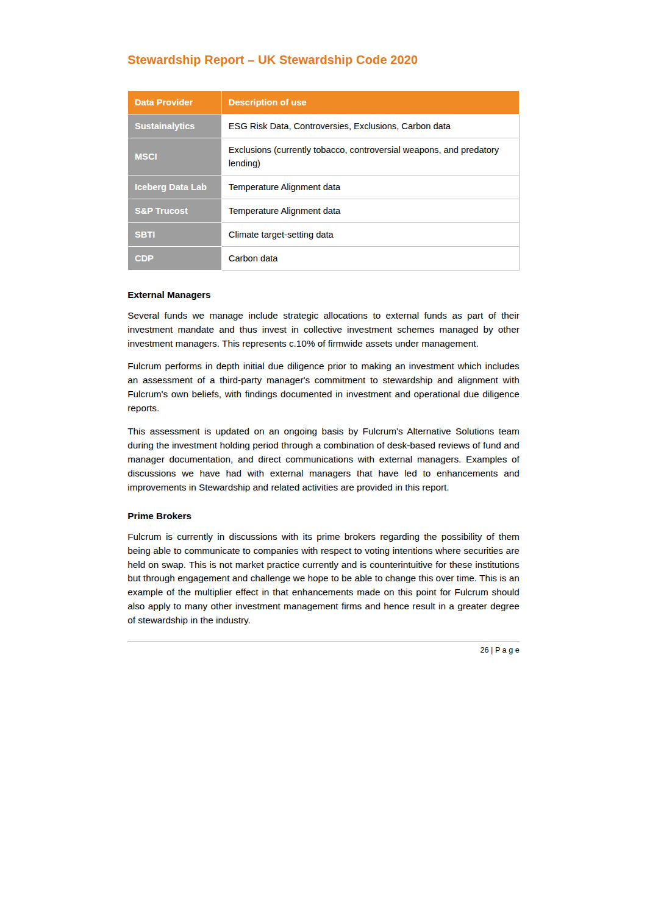Stewardship Report – UK Stewardship Code 2020
| Data Provider | Description of use |
| --- | --- |
| Sustainalytics | ESG Risk Data, Controversies, Exclusions, Carbon data |
| MSCI | Exclusions (currently tobacco, controversial weapons, and predatory lending) |
| Iceberg Data Lab | Temperature Alignment data |
| S&P Trucost | Temperature Alignment data |
| SBTI | Climate target-setting data |
| CDP | Carbon data |
External Managers
Several funds we manage include strategic allocations to external funds as part of their investment mandate and thus invest in collective investment schemes managed by other investment managers. This represents c.10% of firmwide assets under management.
Fulcrum performs in depth initial due diligence prior to making an investment which includes an assessment of a third-party manager's commitment to stewardship and alignment with Fulcrum's own beliefs, with findings documented in investment and operational due diligence reports.
This assessment is updated on an ongoing basis by Fulcrum's Alternative Solutions team during the investment holding period through a combination of desk-based reviews of fund and manager documentation, and direct communications with external managers. Examples of discussions we have had with external managers that have led to enhancements and improvements in Stewardship and related activities are provided in this report.
Prime Brokers
Fulcrum is currently in discussions with its prime brokers regarding the possibility of them being able to communicate to companies with respect to voting intentions where securities are held on swap. This is not market practice currently and is counterintuitive for these institutions but through engagement and challenge we hope to be able to change this over time. This is an example of the multiplier effect in that enhancements made on this point for Fulcrum should also apply to many other investment management firms and hence result in a greater degree of stewardship in the industry.
26 | P a g e